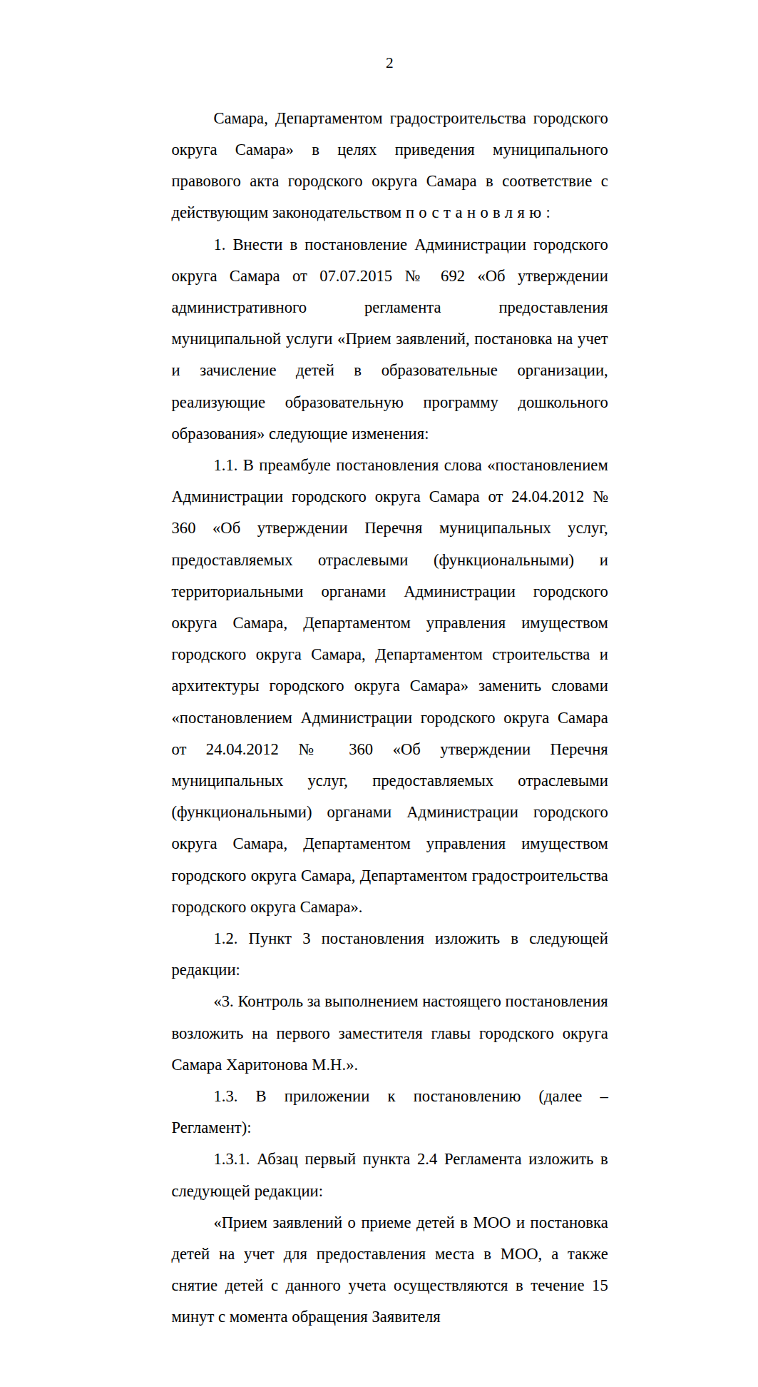2
Самара, Департаментом градостроительства городского округа Самара» в целях приведения муниципального правового акта городского округа Самара в соответствие с действующим законодательством постановляю:
1. Внести в постановление Администрации городского округа Самара от 07.07.2015 № 692 «Об утверждении административного регламента предоставления муниципальной услуги «Прием заявлений, постановка на учет и зачисление детей в образовательные организации, реализующие образовательную программу дошкольного образования» следующие изменения:
1.1. В преамбуле постановления слова «постановлением Администрации городского округа Самара от 24.04.2012 № 360 «Об утверждении Перечня муниципальных услуг, предоставляемых отраслевыми (функциональными) и территориальными органами Администрации городского округа Самара, Департаментом управления имуществом городского округа Самара, Департаментом строительства и архитектуры городского округа Самара» заменить словами «постановлением Администрации городского округа Самара от 24.04.2012 № 360 «Об утверждении Перечня муниципальных услуг, предоставляемых отраслевыми (функциональными) органами Администрации городского округа Самара, Департаментом управления имуществом городского округа Самара, Департаментом градостроительства городского округа Самара».
1.2. Пункт 3 постановления изложить в следующей редакции:
«3. Контроль за выполнением настоящего постановления возложить на первого заместителя главы городского округа Самара Харитонова М.Н.».
1.3. В приложении к постановлению (далее – Регламент):
1.3.1. Абзац первый пункта 2.4 Регламента изложить в следующей редакции:
«Прием заявлений о приеме детей в МОО и постановка детей на учет для предоставления места в МОО, а также снятие детей с данного учета осуществляются в течение 15 минут с момента обращения Заявителя